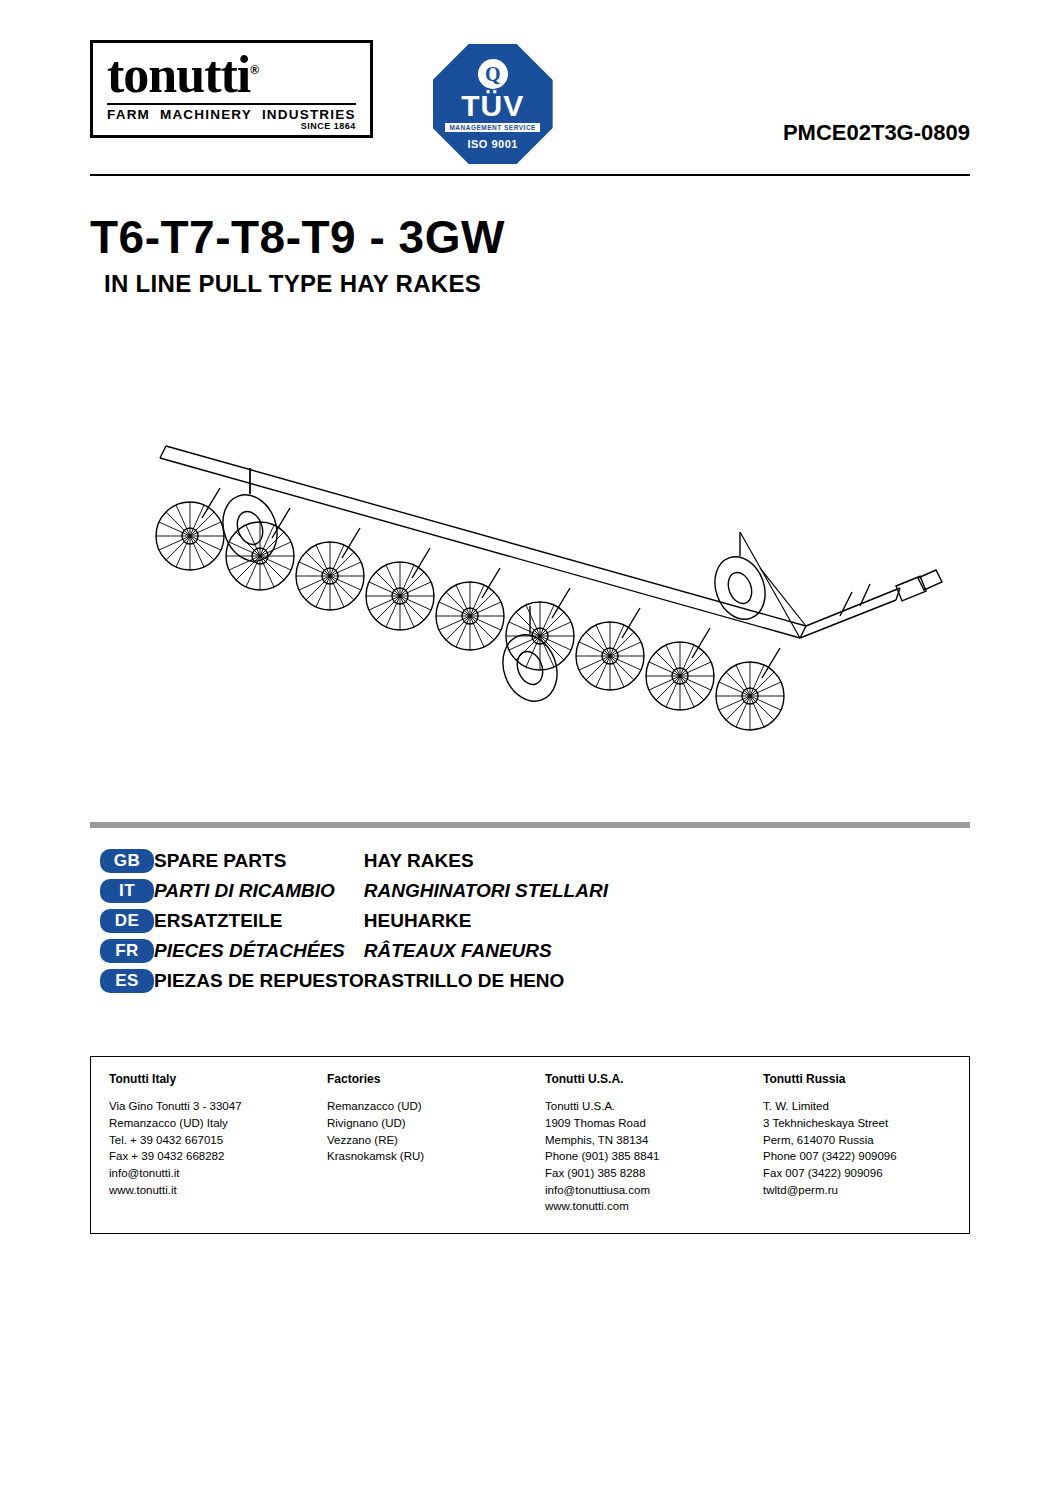tonutti® FARM MACHINERY INDUSTRIES SINCE 1864
Q
TÜV
MANAGEMENT SERVICE
ISO 9001
PMCE02T3G-0809
T6-T7-T8-T9 - 3GW
IN LINE PULL TYPE HAY RAKES
| GB | SPARE PARTS | HAY RAKES |
| IT | PARTI DI RICAMBIO | RANGHINATORI STELLARI |
| DE | ERSATZTEILE | HEUHARKE |
| FR | PIECES DÉTACHÉES | RÂTEAUX FANEURS |
| ES | PIEZAS DE REPUESTO | RASTRILLO DE HENO |
Tonutti Italy
Via Gino Tonutti 3 - 33047
Remanzacco (UD) Italy
Tel. + 39 0432 667015
Fax + 39 0432 668282
info@tonutti.it
www.tonutti.it
Factories
Remanzacco (UD)
Rivignano (UD)
Vezzano (RE)
Krasnokamsk (RU)
Tonutti U.S.A.
Tonutti U.S.A.
1909 Thomas Road
Memphis, TN 38134
Phone (901) 385 8841
Fax (901) 385 8288
info@tonuttiusa.com
www.tonutti.com
Tonutti Russia
T. W. Limited
3 Tekhnicheskaya Street
Perm, 614070 Russia
Phone 007 (3422) 909096
Fax 007 (3422) 909096
twltd@perm.ru